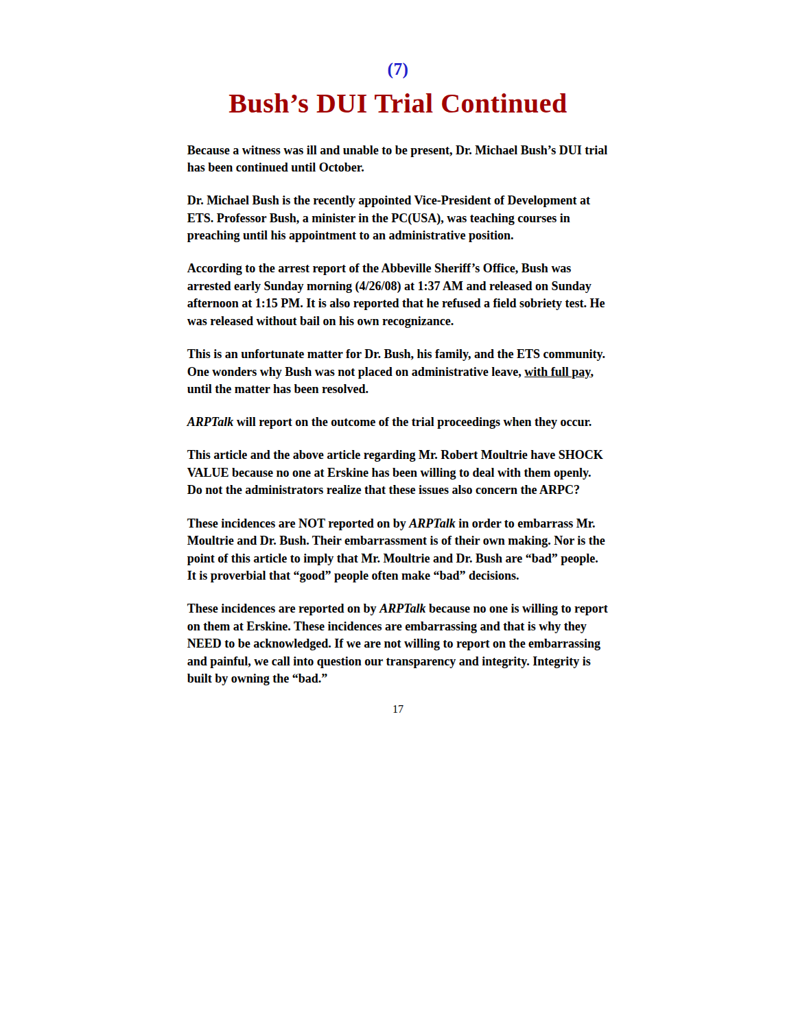(7)
Bush’s DUI Trial Continued
Because a witness was ill and unable to be present, Dr. Michael Bush’s DUI trial has been continued until October.
Dr. Michael Bush is the recently appointed Vice-President of Development at ETS. Professor Bush, a minister in the PC(USA), was teaching courses in preaching until his appointment to an administrative position.
According to the arrest report of the Abbeville Sheriff’s Office, Bush was arrested early Sunday morning (4/26/08) at 1:37 AM and released on Sunday afternoon at 1:15 PM. It is also reported that he refused a field sobriety test. He was released without bail on his own recognizance.
This is an unfortunate matter for Dr. Bush, his family, and the ETS community. One wonders why Bush was not placed on administrative leave, with full pay, until the matter has been resolved.
ARPTalk will report on the outcome of the trial proceedings when they occur.
This article and the above article regarding Mr. Robert Moultrie have SHOCK VALUE because no one at Erskine has been willing to deal with them openly. Do not the administrators realize that these issues also concern the ARPC?
These incidences are NOT reported on by ARPTalk in order to embarrass Mr. Moultrie and Dr. Bush. Their embarrassment is of their own making. Nor is the point of this article to imply that Mr. Moultrie and Dr. Bush are “bad” people. It is proverbial that “good” people often make “bad” decisions.
These incidences are reported on by ARPTalk because no one is willing to report on them at Erskine. These incidences are embarrassing and that is why they NEED to be acknowledged. If we are not willing to report on the embarrassing and painful, we call into question our transparency and integrity. Integrity is built by owning the “bad.”
17